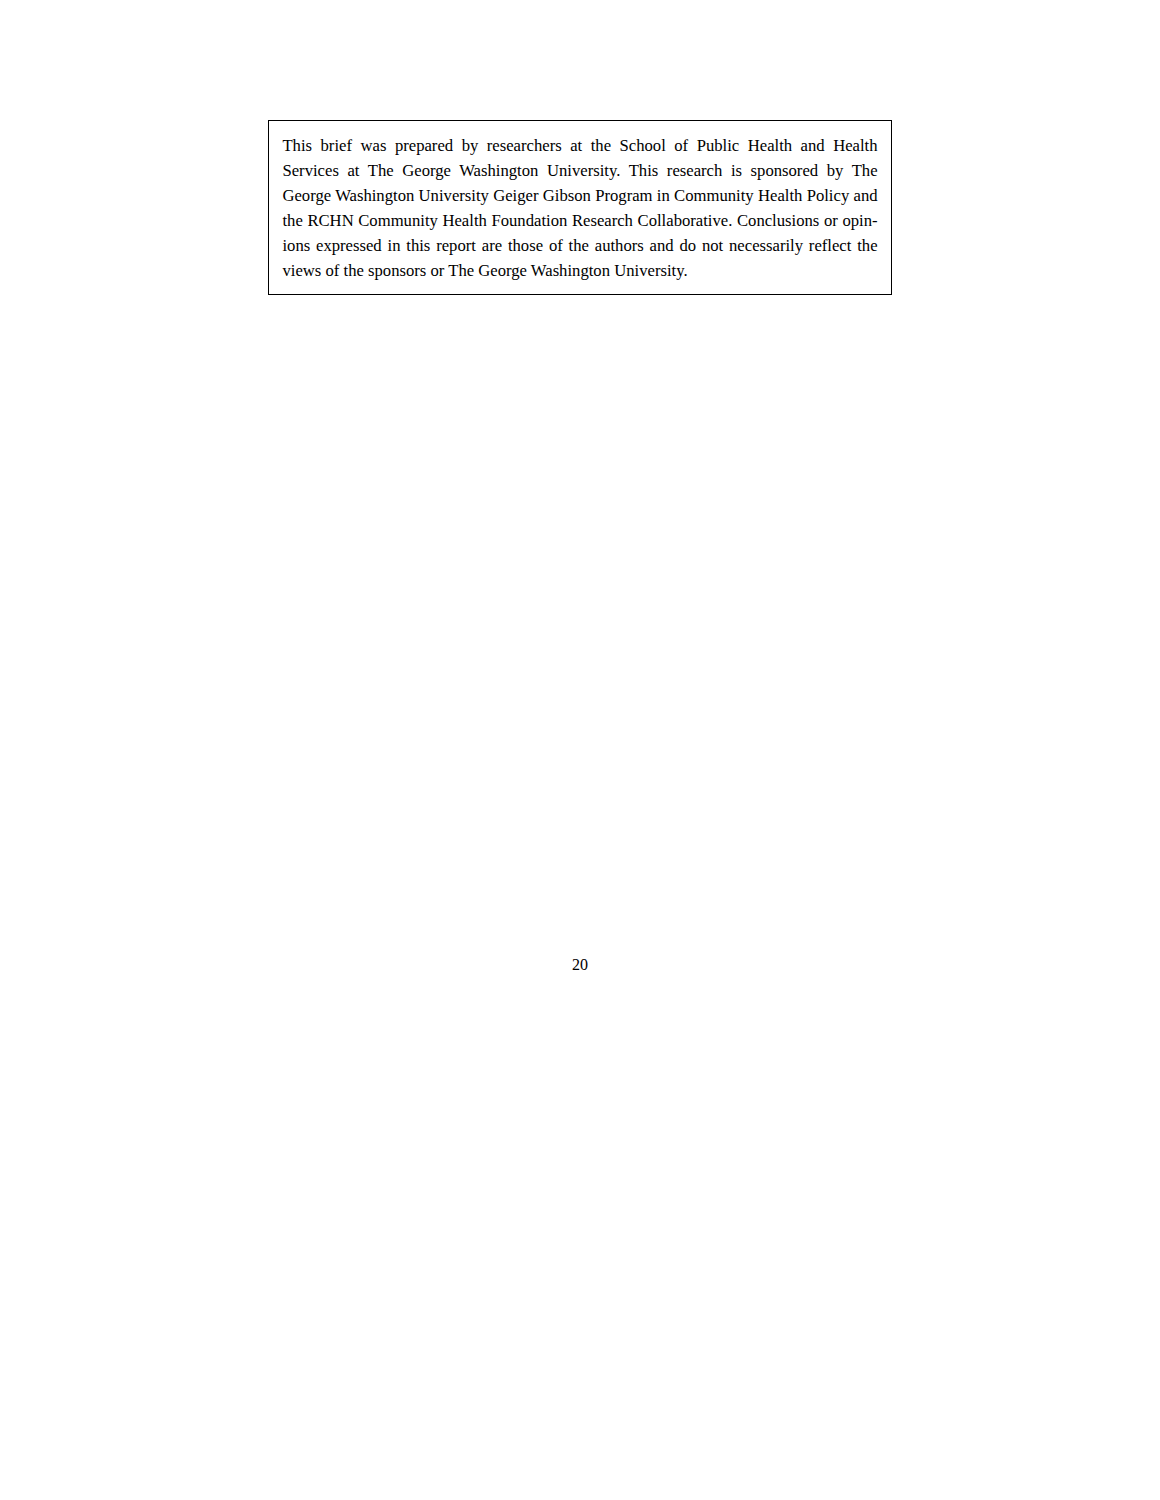This brief was prepared by researchers at the School of Public Health and Health Services at The George Washington University. This research is sponsored by The George Washington University Geiger Gibson Program in Community Health Policy and the RCHN Community Health Foundation Research Collaborative. Conclusions or opinions expressed in this report are those of the authors and do not necessarily reflect the views of the sponsors or The George Washington University.
20